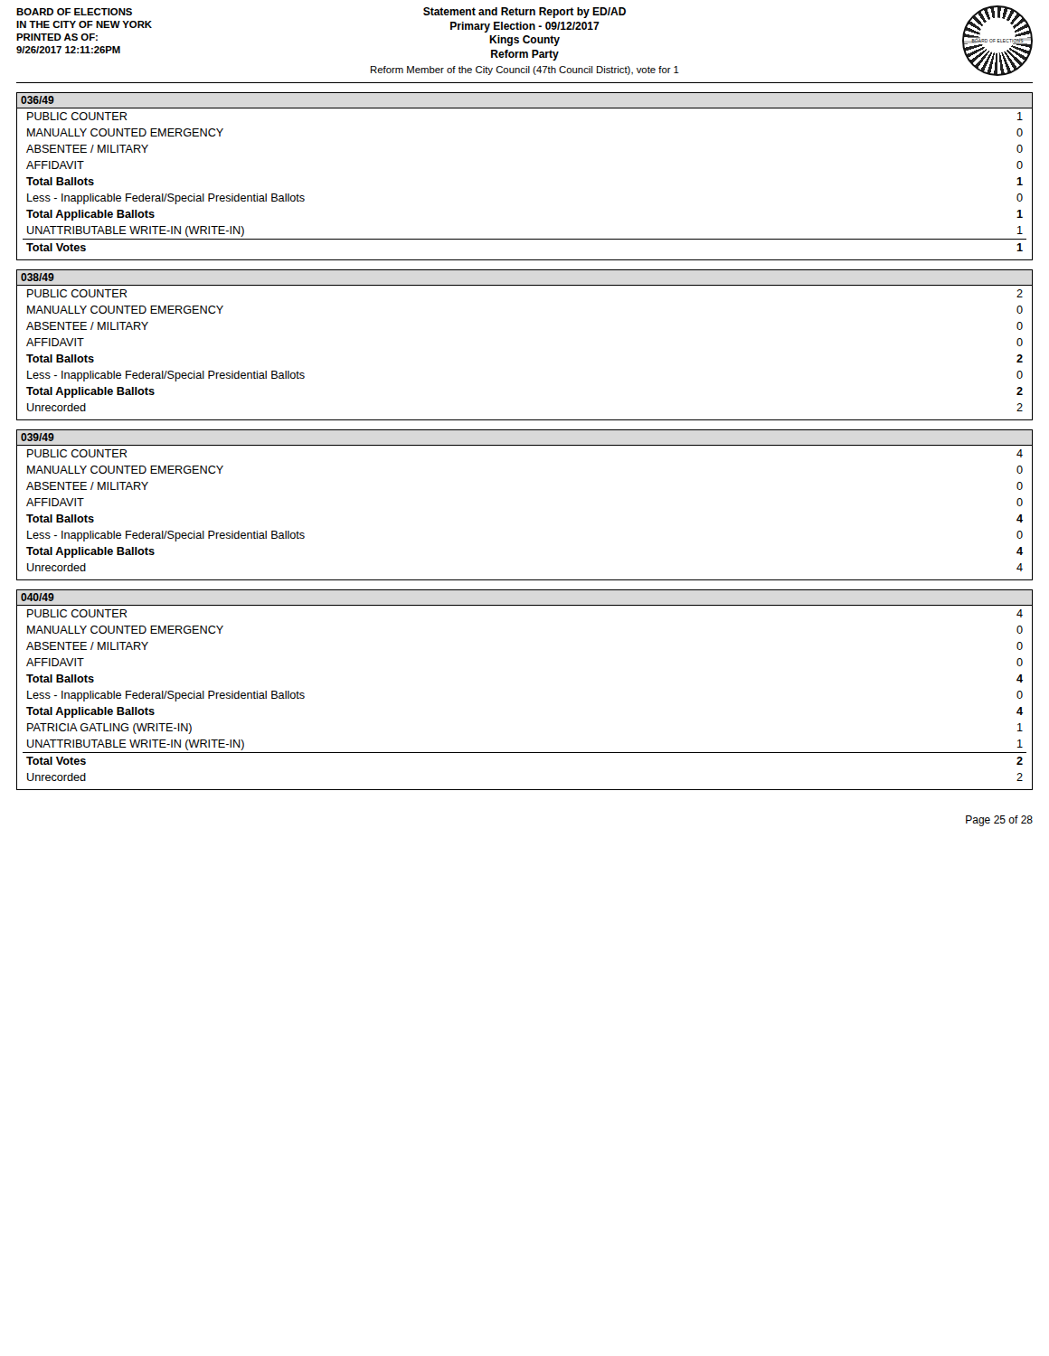BOARD OF ELECTIONS
IN THE CITY OF NEW YORK
PRINTED AS OF:
9/26/2017 12:11:26PM
Statement and Return Report by ED/AD
Primary Election - 09/12/2017
Kings County
Reform Party
Reform Member of the City Council (47th Council District), vote for 1
036/49
| PUBLIC COUNTER | 1 |
| MANUALLY COUNTED EMERGENCY | 0 |
| ABSENTEE / MILITARY | 0 |
| AFFIDAVIT | 0 |
| Total Ballots | 1 |
| Less - Inapplicable Federal/Special Presidential Ballots | 0 |
| Total Applicable Ballots | 1 |
| UNATTRIBUTABLE WRITE-IN (WRITE-IN) | 1 |
| Total Votes | 1 |
038/49
| PUBLIC COUNTER | 2 |
| MANUALLY COUNTED EMERGENCY | 0 |
| ABSENTEE / MILITARY | 0 |
| AFFIDAVIT | 0 |
| Total Ballots | 2 |
| Less - Inapplicable Federal/Special Presidential Ballots | 0 |
| Total Applicable Ballots | 2 |
| Unrecorded | 2 |
039/49
| PUBLIC COUNTER | 4 |
| MANUALLY COUNTED EMERGENCY | 0 |
| ABSENTEE / MILITARY | 0 |
| AFFIDAVIT | 0 |
| Total Ballots | 4 |
| Less - Inapplicable Federal/Special Presidential Ballots | 0 |
| Total Applicable Ballots | 4 |
| Unrecorded | 4 |
040/49
| PUBLIC COUNTER | 4 |
| MANUALLY COUNTED EMERGENCY | 0 |
| ABSENTEE / MILITARY | 0 |
| AFFIDAVIT | 0 |
| Total Ballots | 4 |
| Less - Inapplicable Federal/Special Presidential Ballots | 0 |
| Total Applicable Ballots | 4 |
| PATRICIA GATLING (WRITE-IN) | 1 |
| UNATTRIBUTABLE WRITE-IN (WRITE-IN) | 1 |
| Total Votes | 2 |
| Unrecorded | 2 |
Page 25 of 28